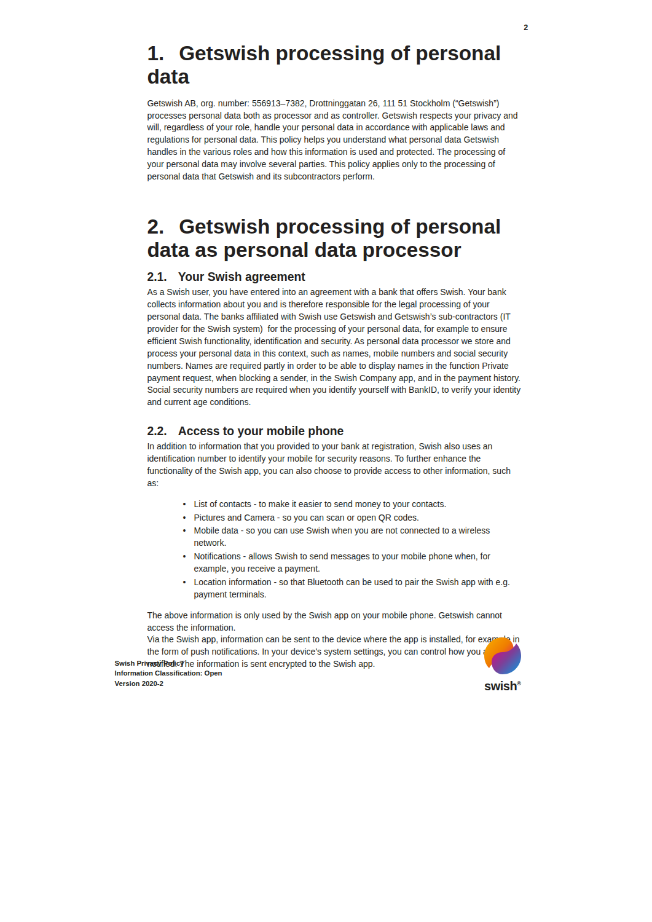2
1. Getswish processing of personal data
Getswish AB, org. number: 556913–7382, Drottninggatan 26, 111 51 Stockholm (“Getswish”) processes personal data both as processor and as controller. Getswish respects your privacy and will, regardless of your role, handle your personal data in accordance with applicable laws and regulations for personal data. This policy helps you understand what personal data Getswish handles in the various roles and how this information is used and protected. The processing of your personal data may involve several parties. This policy applies only to the processing of personal data that Getswish and its subcontractors perform.
2. Getswish processing of personal data as personal data processor
2.1. Your Swish agreement
As a Swish user, you have entered into an agreement with a bank that offers Swish. Your bank collects information about you and is therefore responsible for the legal processing of your personal data. The banks affiliated with Swish use Getswish and Getswish’s sub-contractors (IT provider for the Swish system) for the processing of your personal data, for example to ensure efficient Swish functionality, identification and security. As personal data processor we store and process your personal data in this context, such as names, mobile numbers and social security numbers. Names are required partly in order to be able to display names in the function Private payment request, when blocking a sender, in the Swish Company app, and in the payment history. Social security numbers are required when you identify yourself with BankID, to verify your identity and current age conditions.
2.2. Access to your mobile phone
In addition to information that you provided to your bank at registration, Swish also uses an identification number to identify your mobile for security reasons. To further enhance the functionality of the Swish app, you can also choose to provide access to other information, such as:
List of contacts - to make it easier to send money to your contacts.
Pictures and Camera - so you can scan or open QR codes.
Mobile data - so you can use Swish when you are not connected to a wireless network.
Notifications - allows Swish to send messages to your mobile phone when, for example, you receive a payment.
Location information - so that Bluetooth can be used to pair the Swish app with e.g. payment terminals.
The above information is only used by the Swish app on your mobile phone. Getswish cannot access the information.
Via the Swish app, information can be sent to the device where the app is installed, for example in the form of push notifications. In your device's system settings, you can control how you are notified. The information is sent encrypted to the Swish app.
Swish Privacy Policy
Information Classification: Open
Version 2020-2
swish®